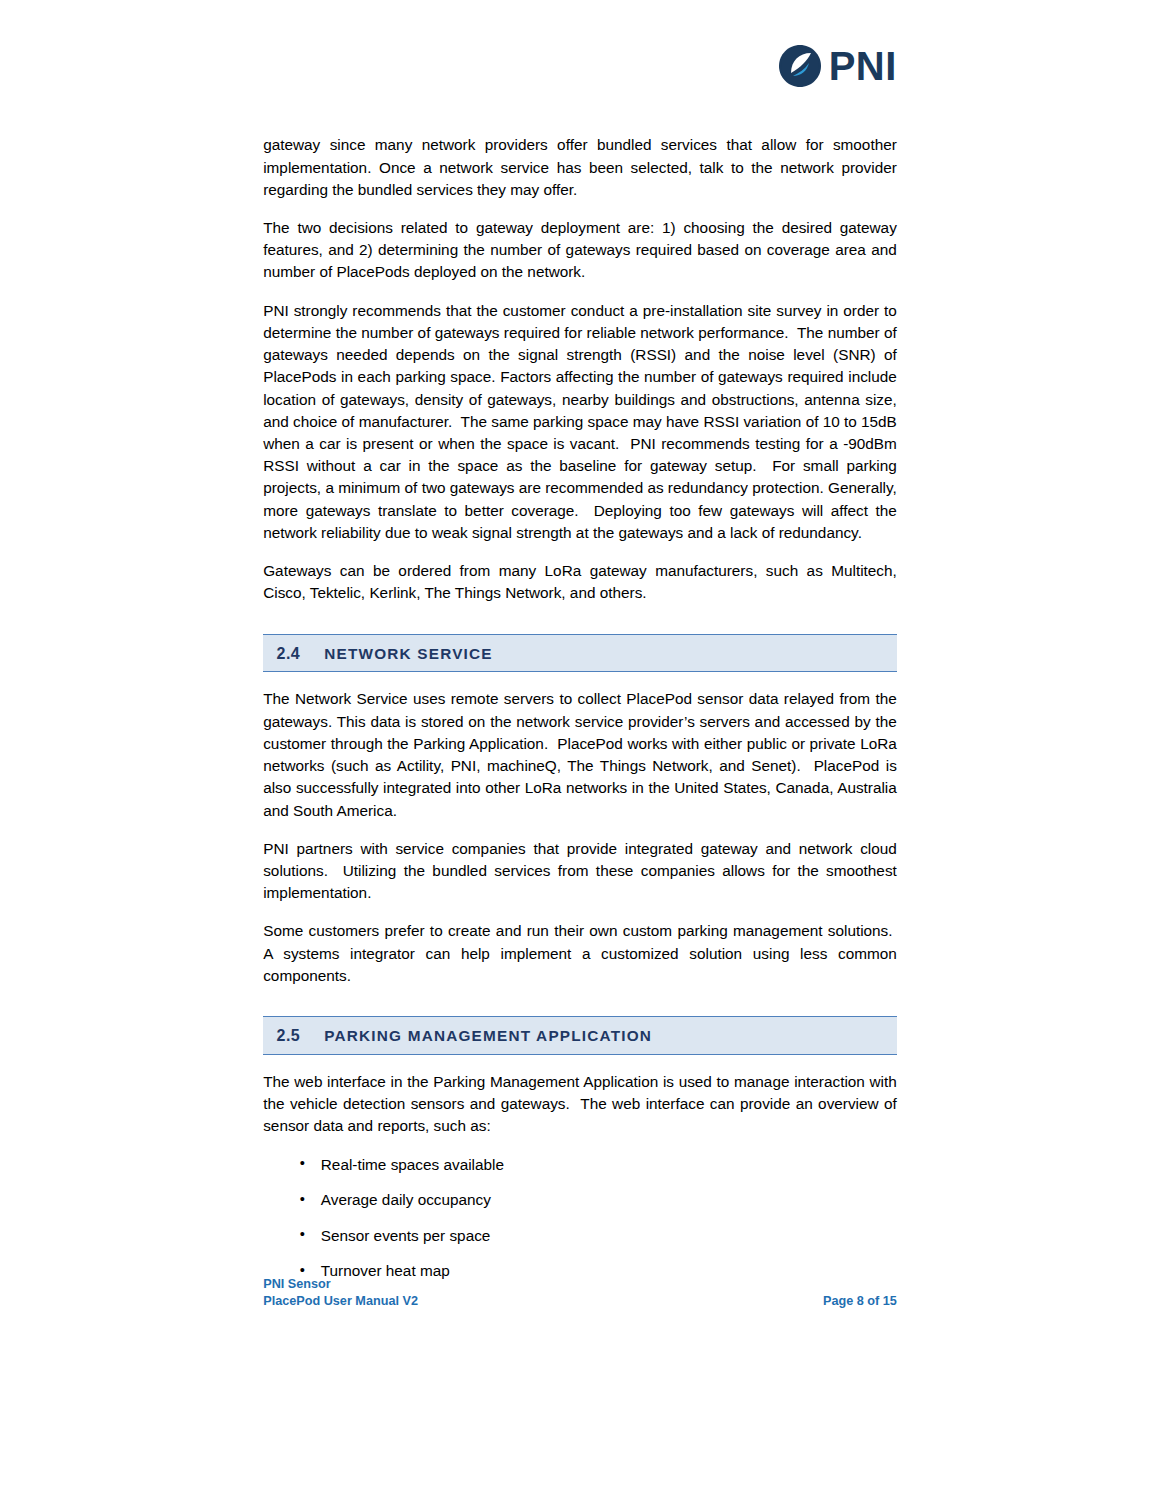PNI
gateway since many network providers offer bundled services that allow for smoother implementation. Once a network service has been selected, talk to the network provider regarding the bundled services they may offer.
The two decisions related to gateway deployment are: 1) choosing the desired gateway features, and 2) determining the number of gateways required based on coverage area and number of PlacePods deployed on the network.
PNI strongly recommends that the customer conduct a pre-installation site survey in order to determine the number of gateways required for reliable network performance. The number of gateways needed depends on the signal strength (RSSI) and the noise level (SNR) of PlacePods in each parking space. Factors affecting the number of gateways required include location of gateways, density of gateways, nearby buildings and obstructions, antenna size, and choice of manufacturer. The same parking space may have RSSI variation of 10 to 15dB when a car is present or when the space is vacant. PNI recommends testing for a -90dBm RSSI without a car in the space as the baseline for gateway setup. For small parking projects, a minimum of two gateways are recommended as redundancy protection. Generally, more gateways translate to better coverage. Deploying too few gateways will affect the network reliability due to weak signal strength at the gateways and a lack of redundancy.
Gateways can be ordered from many LoRa gateway manufacturers, such as Multitech, Cisco, Tektelic, Kerlink, The Things Network, and others.
2.4 NETWORK SERVICE
The Network Service uses remote servers to collect PlacePod sensor data relayed from the gateways. This data is stored on the network service provider’s servers and accessed by the customer through the Parking Application. PlacePod works with either public or private LoRa networks (such as Actility, PNI, machineQ, The Things Network, and Senet). PlacePod is also successfully integrated into other LoRa networks in the United States, Canada, Australia and South America.
PNI partners with service companies that provide integrated gateway and network cloud solutions. Utilizing the bundled services from these companies allows for the smoothest implementation.
Some customers prefer to create and run their own custom parking management solutions. A systems integrator can help implement a customized solution using less common components.
2.5 PARKING MANAGEMENT APPLICATION
The web interface in the Parking Management Application is used to manage interaction with the vehicle detection sensors and gateways. The web interface can provide an overview of sensor data and reports, such as:
Real-time spaces available
Average daily occupancy
Sensor events per space
Turnover heat map
PNI Sensor
PlacePod User Manual V2
Page 8 of 15